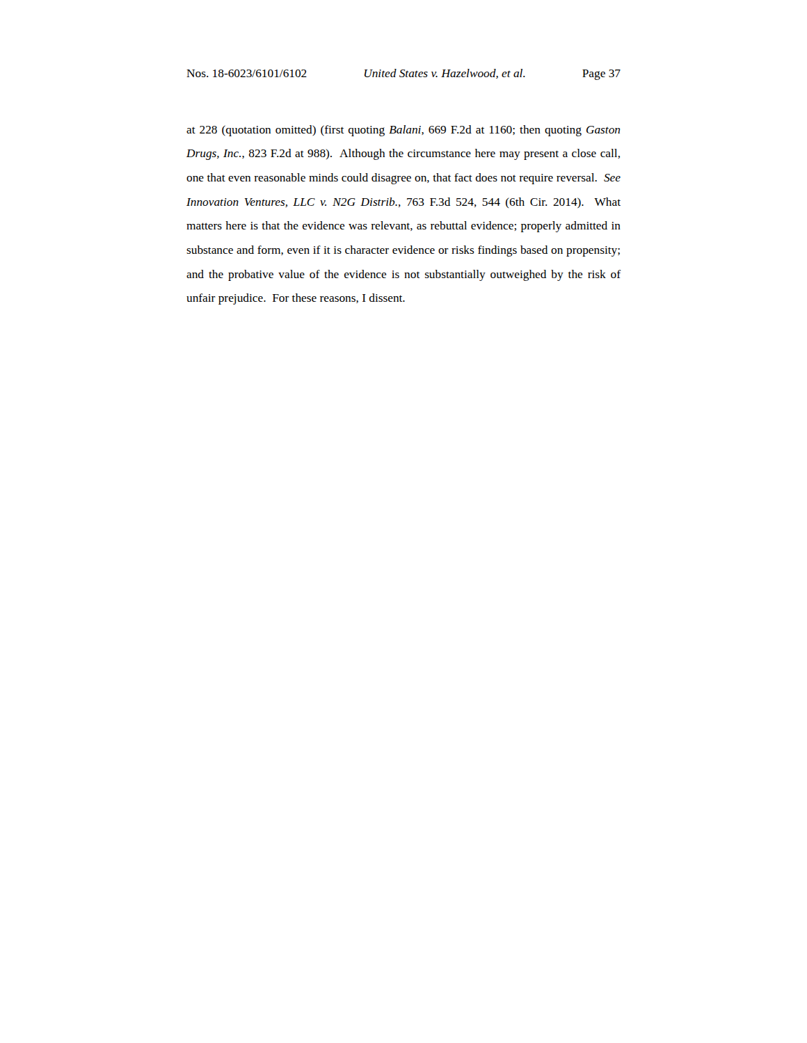Nos. 18-6023/6101/6102 United States v. Hazelwood, et al. Page 37
at 228 (quotation omitted) (first quoting Balani, 669 F.2d at 1160; then quoting Gaston Drugs, Inc., 823 F.2d at 988). Although the circumstance here may present a close call, one that even reasonable minds could disagree on, that fact does not require reversal. See Innovation Ventures, LLC v. N2G Distrib., 763 F.3d 524, 544 (6th Cir. 2014). What matters here is that the evidence was relevant, as rebuttal evidence; properly admitted in substance and form, even if it is character evidence or risks findings based on propensity; and the probative value of the evidence is not substantially outweighed by the risk of unfair prejudice. For these reasons, I dissent.